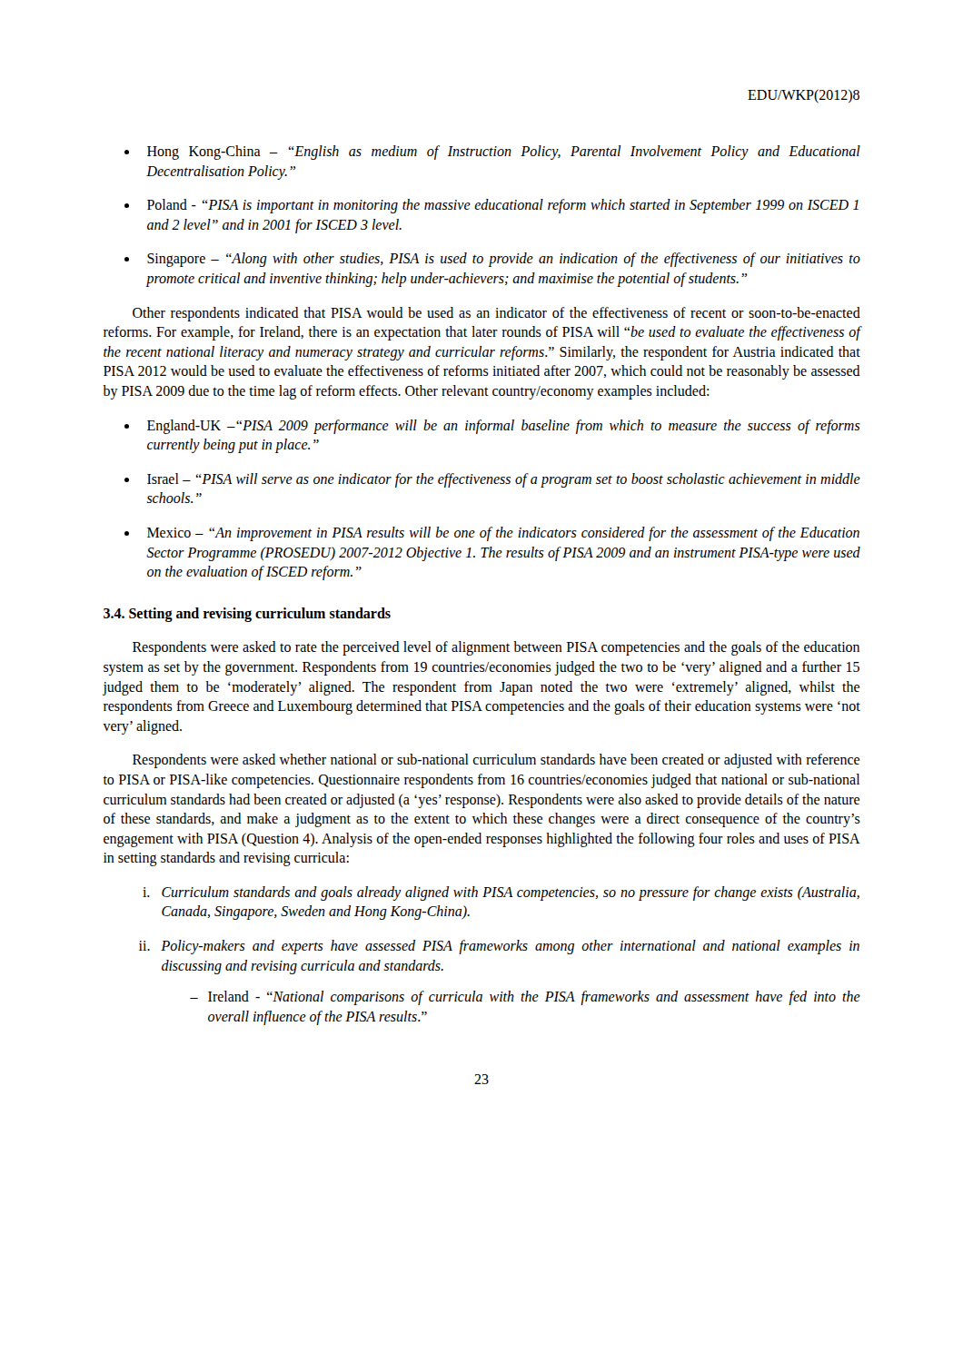EDU/WKP(2012)8
Hong Kong-China – “English as medium of Instruction Policy, Parental Involvement Policy and Educational Decentralisation Policy.”
Poland - “PISA is important in monitoring the massive educational reform which started in September 1999 on ISCED 1 and 2 level” and in 2001 for ISCED 3 level.
Singapore – “Along with other studies, PISA is used to provide an indication of the effectiveness of our initiatives to promote critical and inventive thinking; help under-achievers; and maximise the potential of students.”
Other respondents indicated that PISA would be used as an indicator of the effectiveness of recent or soon-to-be-enacted reforms. For example, for Ireland, there is an expectation that later rounds of PISA will “be used to evaluate the effectiveness of the recent national literacy and numeracy strategy and curricular reforms.” Similarly, the respondent for Austria indicated that PISA 2012 would be used to evaluate the effectiveness of reforms initiated after 2007, which could not be reasonably be assessed by PISA 2009 due to the time lag of reform effects. Other relevant country/economy examples included:
England-UK –“PISA 2009 performance will be an informal baseline from which to measure the success of reforms currently being put in place.”
Israel – “PISA will serve as one indicator for the effectiveness of a program set to boost scholastic achievement in middle schools.”
Mexico – “An improvement in PISA results will be one of the indicators considered for the assessment of the Education Sector Programme (PROSEDU) 2007-2012 Objective 1. The results of PISA 2009 and an instrument PISA-type were used on the evaluation of ISCED reform.”
3.4. Setting and revising curriculum standards
Respondents were asked to rate the perceived level of alignment between PISA competencies and the goals of the education system as set by the government. Respondents from 19 countries/economies judged the two to be ‘very’ aligned and a further 15 judged them to be ‘moderately’ aligned. The respondent from Japan noted the two were ‘extremely’ aligned, whilst the respondents from Greece and Luxembourg determined that PISA competencies and the goals of their education systems were ‘not very’ aligned.
Respondents were asked whether national or sub-national curriculum standards have been created or adjusted with reference to PISA or PISA-like competencies. Questionnaire respondents from 16 countries/economies judged that national or sub-national curriculum standards had been created or adjusted (a ‘yes’ response). Respondents were also asked to provide details of the nature of these standards, and make a judgment as to the extent to which these changes were a direct consequence of the country’s engagement with PISA (Question 4). Analysis of the open-ended responses highlighted the following four roles and uses of PISA in setting standards and revising curricula:
Curriculum standards and goals already aligned with PISA competencies, so no pressure for change exists (Australia, Canada, Singapore, Sweden and Hong Kong-China).
Policy-makers and experts have assessed PISA frameworks among other international and national examples in discussing and revising curricula and standards.
Ireland - “National comparisons of curricula with the PISA frameworks and assessment have fed into the overall influence of the PISA results.”
23